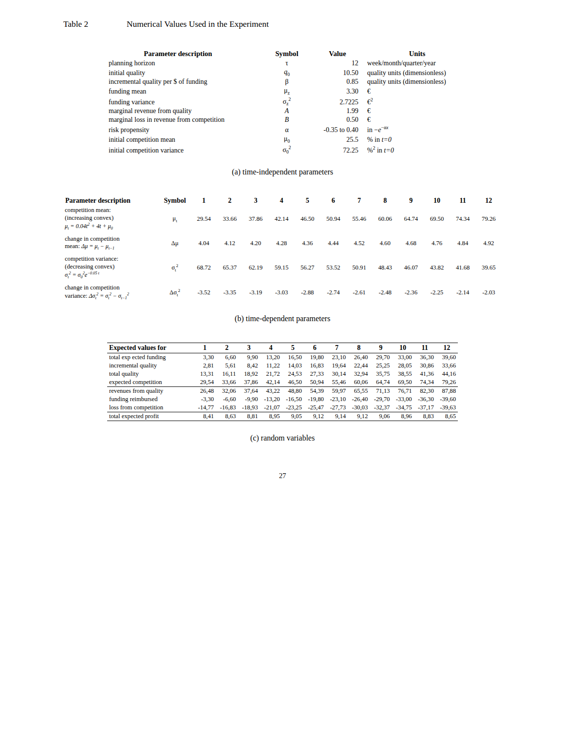Table 2 Numerical Values Used in the Experiment
| Parameter description | Symbol | Value | Units |
| --- | --- | --- | --- |
| planning horizon | τ | 12 | week/month/quarter/year |
| initial quality | q 0 | 10.50 | quality units (dimensionless) |
| incremental quality per $ of funding | β | 0.85 | quality units (dimensionless) |
| funding mean | μ z | 3.30 | € |
| funding variance | σ z 2 | 2.7225 | € 2 |
| marginal revenue from quality | A | 1.99 | € |
| marginal loss in revenue from competition | B | 0.50 | € |
| risk propensity | α | -0.35 to 0.40 | in − e −α x |
| initial competition mean | μ 0 | 25.5 | % in t=0 |
| initial competition variance | σ 0 2 | 72.25 | % 2 in t=0 |
(a) time-independent parameters
| Parameter description | Symbol | 1 | 2 | 3 | 4 | 5 | 6 | 7 | 8 | 9 | 10 | 11 | 12 |
| --- | --- | --- | --- | --- | --- | --- | --- | --- | --- | --- | --- | --- | --- |
| competition mean: (increasing convex) μ t = 0.04t 2 + 4t + μ 0 | μ t | 29.54 | 33.66 | 37.86 | 42.14 | 46.50 | 50.94 | 55.46 | 60.06 | 64.74 | 69.50 | 74.34 | 79.26 |
| change in competition mean: Δμ = μ t − μ t−1 | Δμ | 4.04 | 4.12 | 4.20 | 4.28 | 4.36 | 4.44 | 4.52 | 4.60 | 4.68 | 4.76 | 4.84 | 4.92 |
| competition variance: (decreasing convex) σ t 2 = σ 0 2 e −0.05 t | σ t 2 | 68.72 | 65.37 | 62.19 | 59.15 | 56.27 | 53.52 | 50.91 | 48.43 | 46.07 | 43.82 | 41.68 | 39.65 |
| change in competition variance: Δσ t 2 = σ t 2 − σ t−1 2 | Δσ t 2 | -3.52 | -3.35 | -3.19 | -3.03 | -2.88 | -2.74 | -2.61 | -2.48 | -2.36 | -2.25 | -2.14 | -2.03 |
(b) time-dependent parameters
| Expected values for | 1 | 2 | 3 | 4 | 5 | 6 | 7 | 8 | 9 | 10 | 11 | 12 |
| --- | --- | --- | --- | --- | --- | --- | --- | --- | --- | --- | --- | --- |
| total exp ected funding | 3,30 | 6,60 | 9,90 | 13,20 | 16,50 | 19,80 | 23,10 | 26,40 | 29,70 | 33,00 | 36,30 | 39,60 |
| incremental quality | 2,81 | 5,61 | 8,42 | 11,22 | 14,03 | 16,83 | 19,64 | 22,44 | 25,25 | 28,05 | 30,86 | 33,66 |
| total quality | 13,31 | 16,11 | 18,92 | 21,72 | 24,53 | 27,33 | 30,14 | 32,94 | 35,75 | 38,55 | 41,36 | 44,16 |
| expected competition | 29,54 | 33,66 | 37,86 | 42,14 | 46,50 | 50,94 | 55,46 | 60,06 | 64,74 | 69,50 | 74,34 | 79,26 |
| revenues from quality | 26,48 | 32,06 | 37,64 | 43,22 | 48,80 | 54,39 | 59,97 | 65,55 | 71,13 | 76,71 | 82,30 | 87,88 |
| funding reimbursed | -3,30 | -6,60 | -9,90 | -13,20 | -16,50 | -19,80 | -23,10 | -26,40 | -29,70 | -33,00 | -36,30 | -39,60 |
| loss from competition | -14,77 | -16,83 | -18,93 | -21,07 | -23,25 | -25,47 | -27,73 | -30,03 | -32,37 | -34,75 | -37,17 | -39,63 |
| total expected profit | 8,41 | 8,63 | 8,81 | 8,95 | 9,05 | 9,12 | 9,14 | 9,12 | 9,06 | 8,96 | 8,83 | 8,65 |
(c) random variables
27